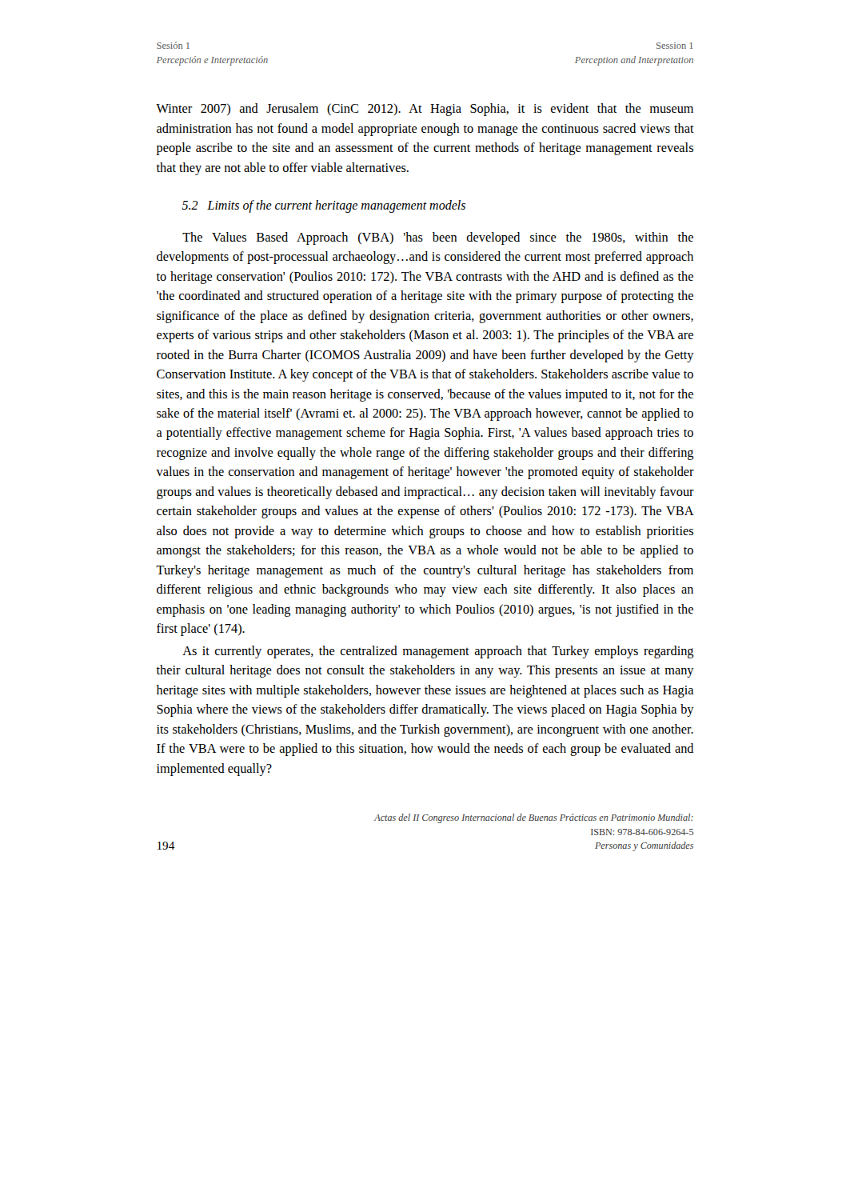Sesión 1
Percepción e Interpretación
Session 1
Perception and Interpretation
Winter 2007) and Jerusalem (CinC 2012). At Hagia Sophia, it is evident that the museum administration has not found a model appropriate enough to manage the continuous sacred views that people ascribe to the site and an assessment of the current methods of heritage management reveals that they are not able to offer viable alternatives.
5.2 Limits of the current heritage management models
The Values Based Approach (VBA) 'has been developed since the 1980s, within the developments of post-processual archaeology…and is considered the current most preferred approach to heritage conservation' (Poulios 2010: 172). The VBA contrasts with the AHD and is defined as the 'the coordinated and structured operation of a heritage site with the primary purpose of protecting the significance of the place as defined by designation criteria, government authorities or other owners, experts of various strips and other stakeholders (Mason et al. 2003: 1). The principles of the VBA are rooted in the Burra Charter (ICOMOS Australia 2009) and have been further developed by the Getty Conservation Institute. A key concept of the VBA is that of stakeholders. Stakeholders ascribe value to sites, and this is the main reason heritage is conserved, 'because of the values imputed to it, not for the sake of the material itself' (Avrami et. al 2000: 25). The VBA approach however, cannot be applied to a potentially effective management scheme for Hagia Sophia. First, 'A values based approach tries to recognize and involve equally the whole range of the differing stakeholder groups and their differing values in the conservation and management of heritage' however 'the promoted equity of stakeholder groups and values is theoretically debased and impractical… any decision taken will inevitably favour certain stakeholder groups and values at the expense of others' (Poulios 2010: 172 -173). The VBA also does not provide a way to determine which groups to choose and how to establish priorities amongst the stakeholders; for this reason, the VBA as a whole would not be able to be applied to Turkey's heritage management as much of the country's cultural heritage has stakeholders from different religious and ethnic backgrounds who may view each site differently. It also places an emphasis on 'one leading managing authority' to which Poulios (2010) argues, 'is not justified in the first place' (174).
As it currently operates, the centralized management approach that Turkey employs regarding their cultural heritage does not consult the stakeholders in any way. This presents an issue at many heritage sites with multiple stakeholders, however these issues are heightened at places such as Hagia Sophia where the views of the stakeholders differ dramatically. The views placed on Hagia Sophia by its stakeholders (Christians, Muslims, and the Turkish government), are incongruent with one another. If the VBA were to be applied to this situation, how would the needs of each group be evaluated and implemented equally?
194
Actas del II Congreso Internacional de Buenas Prácticas en Patrimonio Mundial:
ISBN: 978-84-606-9264-5
Personas y Comunidades